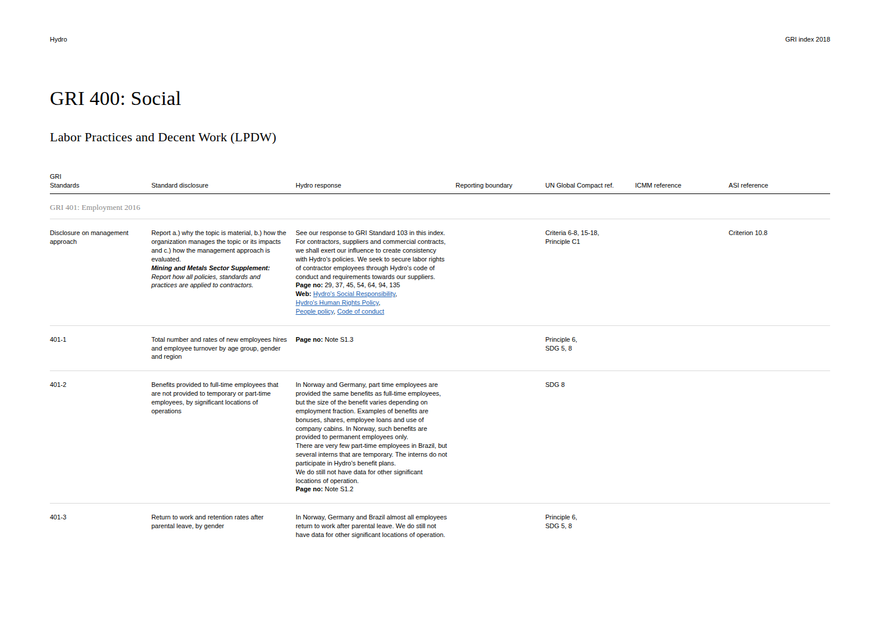Hydro
GRI index 2018
GRI 400: Social
Labor Practices and Decent Work (LPDW)
| GRI Standards | Standard disclosure | Hydro response | Reporting boundary | UN Global Compact ref. | ICMM reference | ASI reference |
| --- | --- | --- | --- | --- | --- | --- |
| GRI 401: Employment 2016 |
| Disclosure on management approach | Report a.) why the topic is material, b.) how the organization manages the topic or its impacts and c.) how the management approach is evaluated. Mining and Metals Sector Supplement: Report how all policies, standards and practices are applied to contractors. | See our response to GRI Standard 103 in this index. For contractors, suppliers and commercial contracts, we shall exert our influence to create consistency with Hydro's policies. We seek to secure labor rights of contractor employees through Hydro's code of conduct and requirements towards our suppliers. Page no: 29, 37, 45, 54, 64, 94, 135 Web: Hydro's Social Responsibility , Hydro's Human Rights Policy , People policy , Code of conduct | | Criteria 6-8, 15-18, Principle C1 | | Criterion 10.8 |
| 401-1 | Total number and rates of new employees hires and employee turnover by age group, gender and region | Page no: Note S1.3 | | Principle 6, SDG 5, 8 | | |
| 401-2 | Benefits provided to full-time employees that are not provided to temporary or part-time employees, by significant locations of operations | In Norway and Germany, part time employees are provided the same benefits as full-time employees, but the size of the benefit varies depending on employment fraction. Examples of benefits are bonuses, shares, employee loans and use of company cabins. In Norway, such benefits are provided to permanent employees only. There are very few part-time employees in Brazil, but several interns that are temporary. The interns do not participate in Hydro's benefit plans. We do still not have data for other significant locations of operation. Page no: Note S1.2 | | SDG 8 | | |
| 401-3 | Return to work and retention rates after parental leave, by gender | In Norway, Germany and Brazil almost all employees return to work after parental leave. We do still not have data for other significant locations of operation. | | Principle 6, SDG 5, 8 | | |